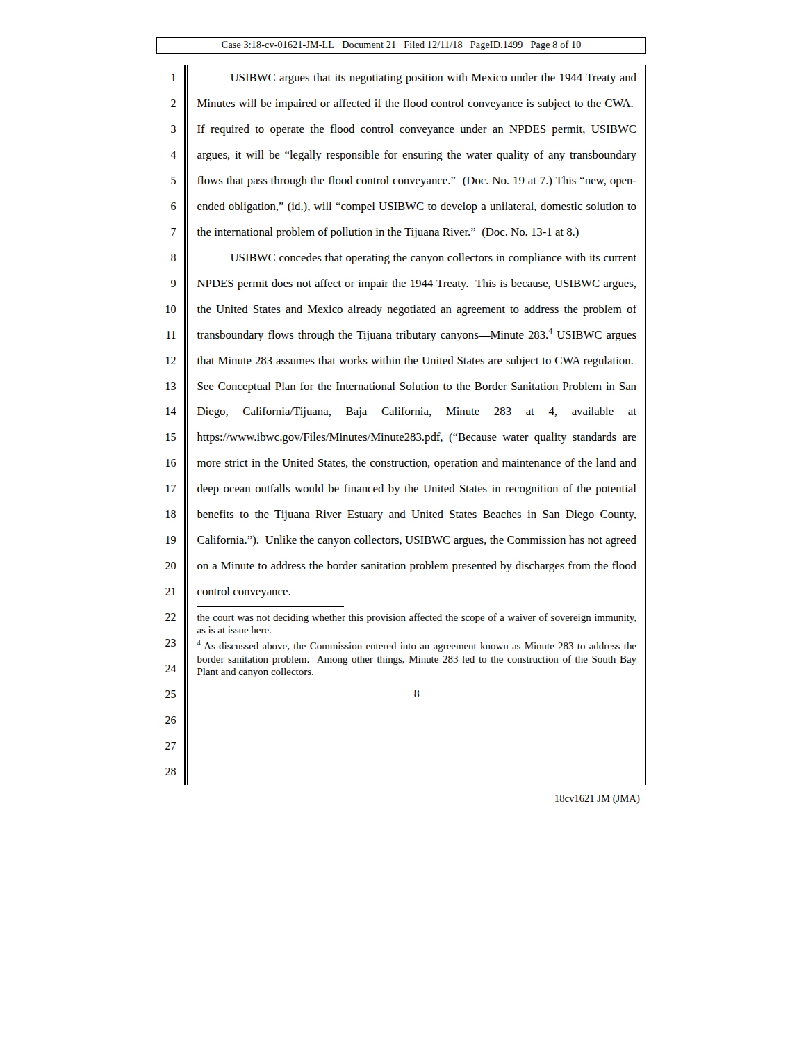Case 3:18-cv-01621-JM-LL Document 21 Filed 12/11/18 PageID.1499 Page 8 of 10
1
2
3
4
5
6
7
8
9
10
11
12
13
14
15
16
17
18
19
20
21
22
23
24
25
26
27
28
USIBWC argues that its negotiating position with Mexico under the 1944 Treaty and Minutes will be impaired or affected if the flood control conveyance is subject to the CWA. If required to operate the flood control conveyance under an NPDES permit, USIBWC argues, it will be “legally responsible for ensuring the water quality of any transboundary flows that pass through the flood control conveyance.” (Doc. No. 19 at 7.) This “new, open-ended obligation,” (id.), will “compel USIBWC to develop a unilateral, domestic solution to the international problem of pollution in the Tijuana River.” (Doc. No. 13-1 at 8.)
USIBWC concedes that operating the canyon collectors in compliance with its current NPDES permit does not affect or impair the 1944 Treaty. This is because, USIBWC argues, the United States and Mexico already negotiated an agreement to address the problem of transboundary flows through the Tijuana tributary canyons—Minute 283.4 USIBWC argues that Minute 283 assumes that works within the United States are subject to CWA regulation. See Conceptual Plan for the International Solution to the Border Sanitation Problem in San Diego, California/Tijuana, Baja California, Minute 283 at 4, available at https://www.ibwc.gov/Files/Minutes/Minute283.pdf, (“Because water quality standards are more strict in the United States, the construction, operation and maintenance of the land and deep ocean outfalls would be financed by the United States in recognition of the potential benefits to the Tijuana River Estuary and United States Beaches in San Diego County, California.”). Unlike the canyon collectors, USIBWC argues, the Commission has not agreed on a Minute to address the border sanitation problem presented by discharges from the flood control conveyance.
the court was not deciding whether this provision affected the scope of a waiver of sovereign immunity, as is at issue here.
4 As discussed above, the Commission entered into an agreement known as Minute 283 to address the border sanitation problem. Among other things, Minute 283 led to the construction of the South Bay Plant and canyon collectors.
8
18cv1621 JM (JMA)